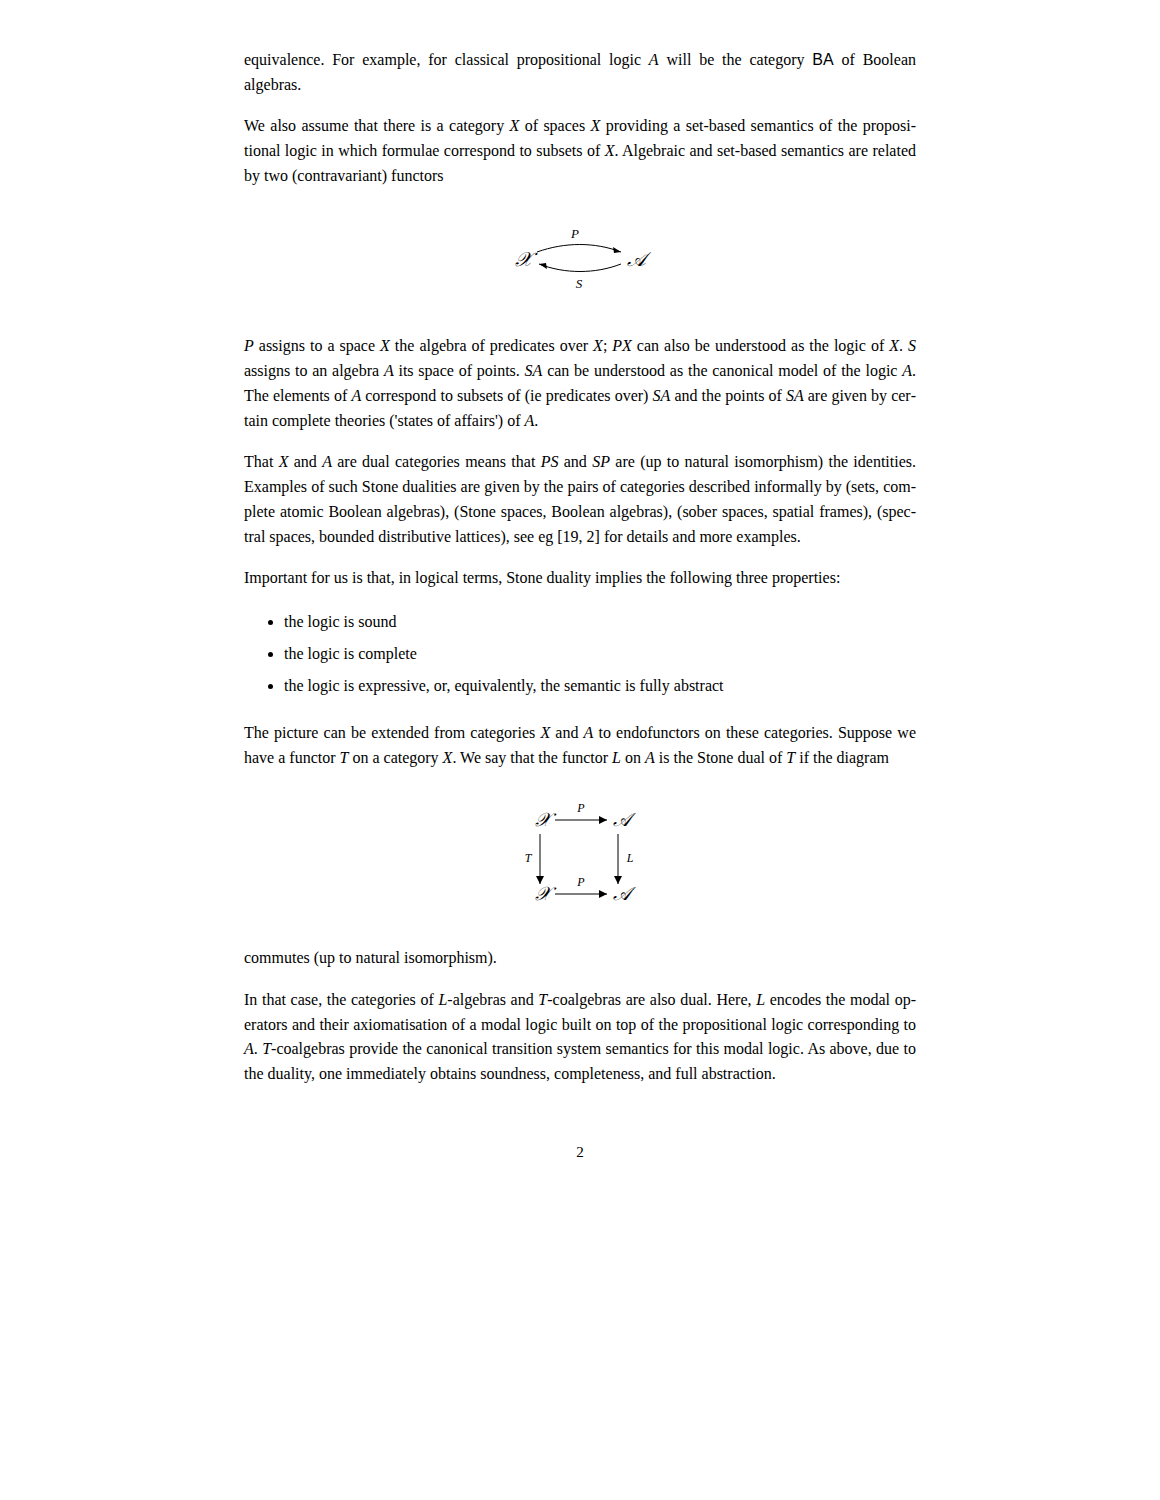equivalence. For example, for classical propositional logic A will be the category BA of Boolean algebras.
We also assume that there is a category X of spaces X providing a set-based semantics of the propositional logic in which formulae correspond to subsets of X. Algebraic and set-based semantics are related by two (contravariant) functors
𝒳 𝒜 P S
P assigns to a space X the algebra of predicates over X; PX can also be understood as the logic of X. S assigns to an algebra A its space of points. SA can be understood as the canonical model of the logic A. The elements of A correspond to subsets of (ie predicates over) SA and the points of SA are given by certain complete theories ('states of affairs') of A.
That X and A are dual categories means that PS and SP are (up to natural isomorphism) the identities. Examples of such Stone dualities are given by the pairs of categories described informally by (sets, complete atomic Boolean algebras), (Stone spaces, Boolean algebras), (sober spaces, spatial frames), (spectral spaces, bounded distributive lattices), see eg [19, 2] for details and more examples.
Important for us is that, in logical terms, Stone duality implies the following three properties:
the logic is sound
the logic is complete
the logic is expressive, or, equivalently, the semantic is fully abstract
The picture can be extended from categories X and A to endofunctors on these categories. Suppose we have a functor T on a category X. We say that the functor L on A is the Stone dual of T if the diagram
𝒳 𝒜 𝒳 𝒜 P P T L
commutes (up to natural isomorphism).
In that case, the categories of L-algebras and T-coalgebras are also dual. Here, L encodes the modal operators and their axiomatisation of a modal logic built on top of the propositional logic corresponding to A. T-coalgebras provide the canonical transition system semantics for this modal logic. As above, due to the duality, one immediately obtains soundness, completeness, and full abstraction.
2